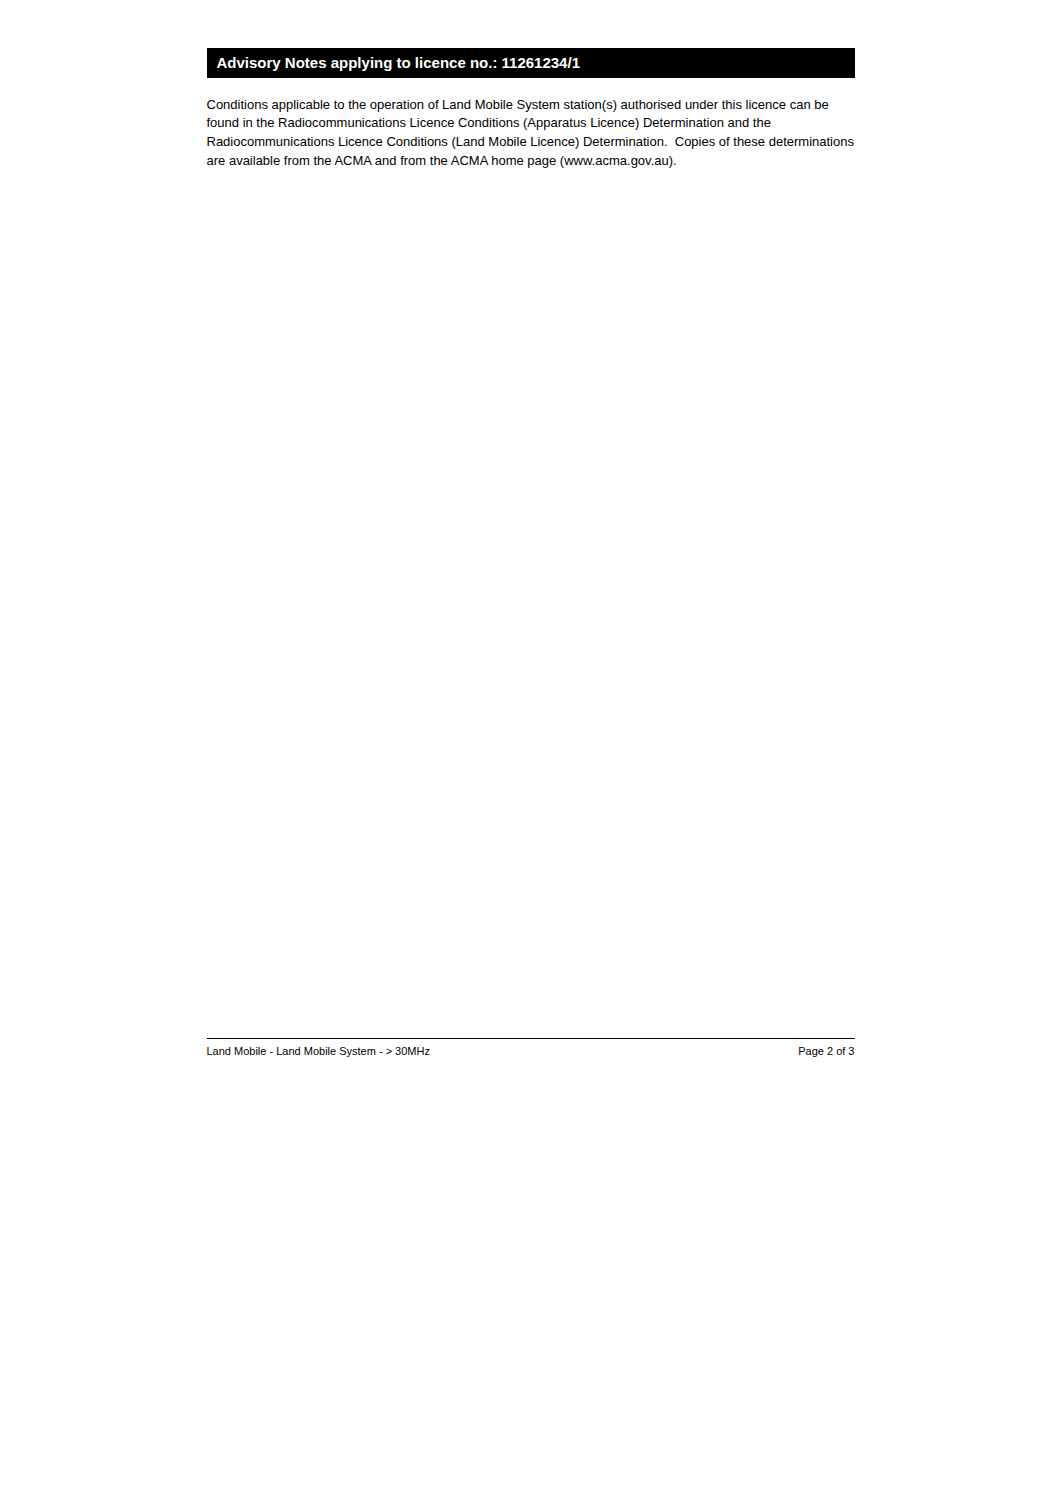Advisory Notes applying to licence no.: 11261234/1
Conditions applicable to the operation of Land Mobile System station(s) authorised under this licence can be found in the Radiocommunications Licence Conditions (Apparatus Licence) Determination and the Radiocommunications Licence Conditions (Land Mobile Licence) Determination. Copies of these determinations are available from the ACMA and from the ACMA home page (www.acma.gov.au).
Land Mobile - Land Mobile System - > 30MHz Page 2 of 3